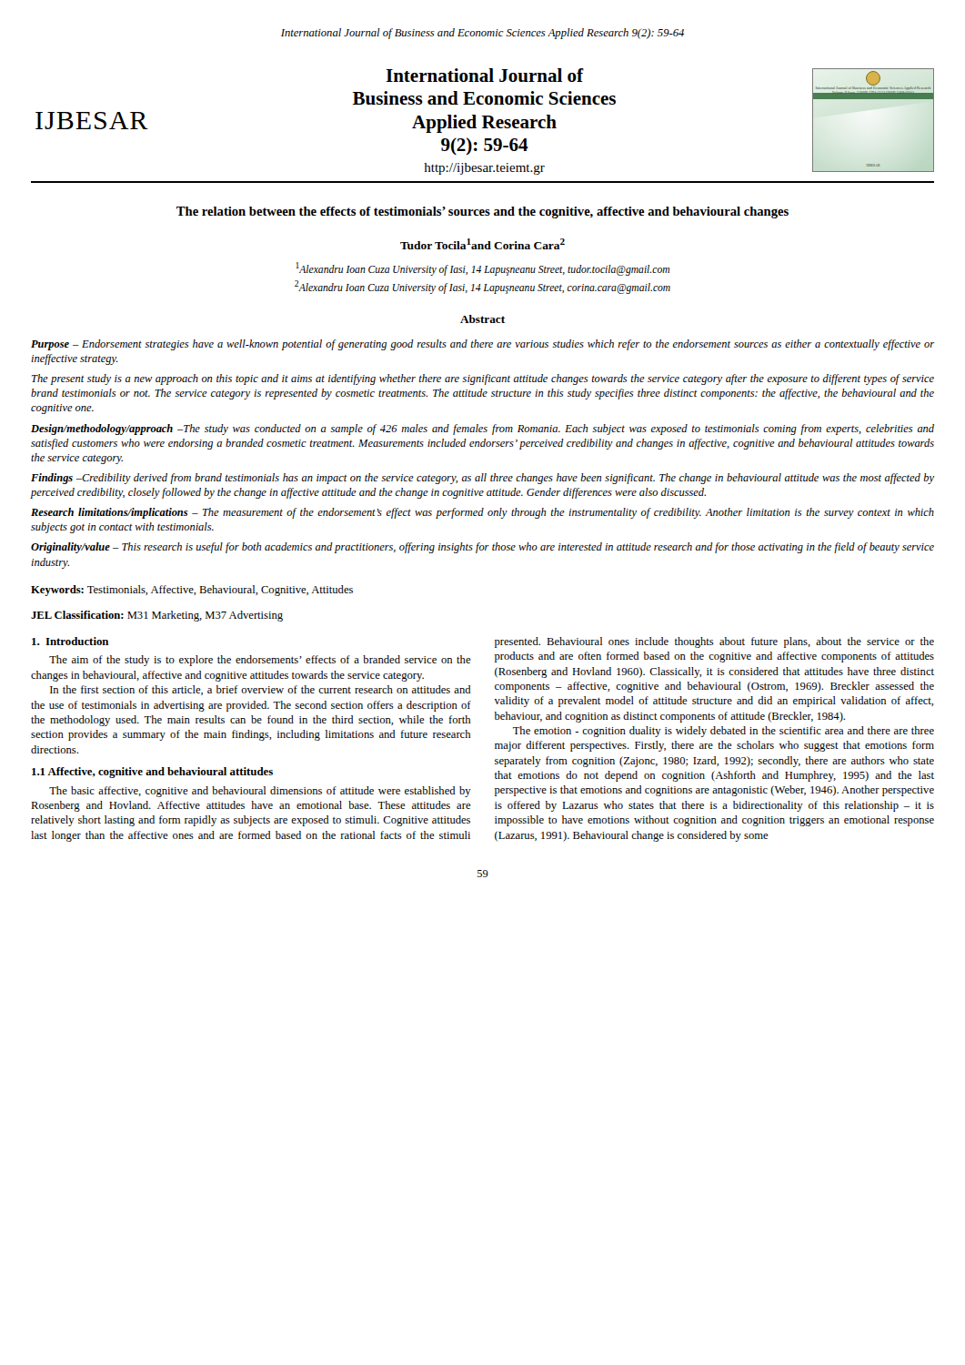International Journal of Business and Economic Sciences Applied Research 9(2): 59-64
IJBESAR
International Journal of
Business and Economic Sciences
Applied Research
9(2): 59-64 http://ijbesar.teiemt.gr
International Journal of Business and Economic Sciences Applied Research
Volume 9 Issue 2 ISSN 1791-5124 (ISSN 2408-0101)
IJBESAR
The relation between the effects of testimonials’ sources and the cognitive, affective and behavioural changes
Tudor Tocila1and Corina Cara2
1Alexandru Ioan Cuza University of Iasi, 14 Lapuşneanu Street, tudor.tocila@gmail.com
2Alexandru Ioan Cuza University of Iasi, 14 Lapuşneanu Street, corina.cara@gmail.com
Abstract
Purpose – Endorsement strategies have a well-known potential of generating good results and there are various studies which refer to the endorsement sources as either a contextually effective or ineffective strategy.
The present study is a new approach on this topic and it aims at identifying whether there are significant attitude changes towards the service category after the exposure to different types of service brand testimonials or not. The service category is represented by cosmetic treatments. The attitude structure in this study specifies three distinct components: the affective, the behavioural and the cognitive one.
Design/methodology/approach –The study was conducted on a sample of 426 males and females from Romania. Each subject was exposed to testimonials coming from experts, celebrities and satisfied customers who were endorsing a branded cosmetic treatment. Measurements included endorsers’ perceived credibility and changes in affective, cognitive and behavioural attitudes towards the service category.
Findings –Credibility derived from brand testimonials has an impact on the service category, as all three changes have been significant. The change in behavioural attitude was the most affected by perceived credibility, closely followed by the change in affective attitude and the change in cognitive attitude. Gender differences were also discussed.
Research limitations/implications – The measurement of the endorsement’s effect was performed only through the instrumentality of credibility. Another limitation is the survey context in which subjects got in contact with testimonials.
Originality/value – This research is useful for both academics and practitioners, offering insights for those who are interested in attitude research and for those activating in the field of beauty service industry.
Keywords: Testimonials, Affective, Behavioural, Cognitive, Attitudes
JEL Classification: M31 Marketing, M37 Advertising
1. Introduction
The aim of the study is to explore the endorsements’ effects of a branded service on the changes in behavioural, affective and cognitive attitudes towards the service category.
In the first section of this article, a brief overview of the current research on attitudes and the use of testimonials in advertising are provided. The second section offers a description of the methodology used. The main results can be found in the third section, while the forth section provides a summary of the main findings, including limitations and future research directions.
1.1 Affective, cognitive and behavioural attitudes
The basic affective, cognitive and behavioural dimensions of attitude were established by Rosenberg and Hovland. Affective attitudes have an emotional base. These attitudes are relatively short lasting and form rapidly as subjects are exposed to stimuli. Cognitive attitudes last longer than the affective ones and are formed based on the rational facts of the stimuli presented. Behavioural ones include thoughts about future plans, about the service or the products and are often formed based on the cognitive and affective components of attitudes (Rosenberg and Hovland 1960). Classically, it is considered that attitudes have three distinct components – affective, cognitive and behavioural (Ostrom, 1969). Breckler assessed the validity of a prevalent model of attitude structure and did an empirical validation of affect, behaviour, and cognition as distinct components of attitude (Breckler, 1984).
The emotion - cognition duality is widely debated in the scientific area and there are three major different perspectives. Firstly, there are the scholars who suggest that emotions form separately from cognition (Zajonc, 1980; Izard, 1992); secondly, there are authors who state that emotions do not depend on cognition (Ashforth and Humphrey, 1995) and the last perspective is that emotions and cognitions are antagonistic (Weber, 1946). Another perspective is offered by Lazarus who states that there is a bidirectionality of this relationship – it is impossible to have emotions without cognition and cognition triggers an emotional response (Lazarus, 1991). Behavioural change is considered by some
59